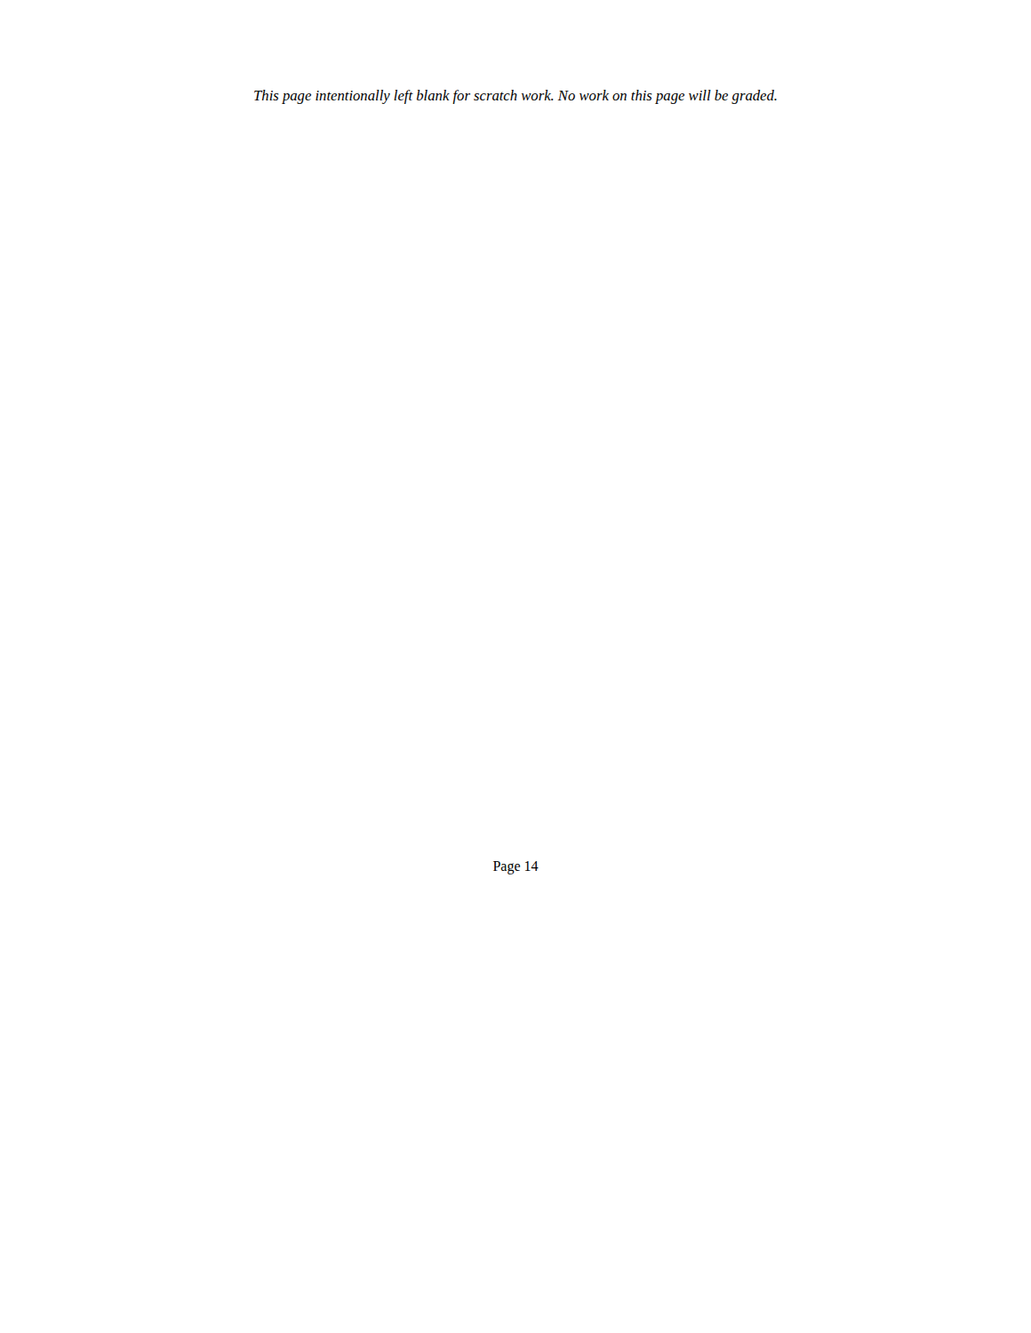This page intentionally left blank for scratch work. No work on this page will be graded.
Page 14